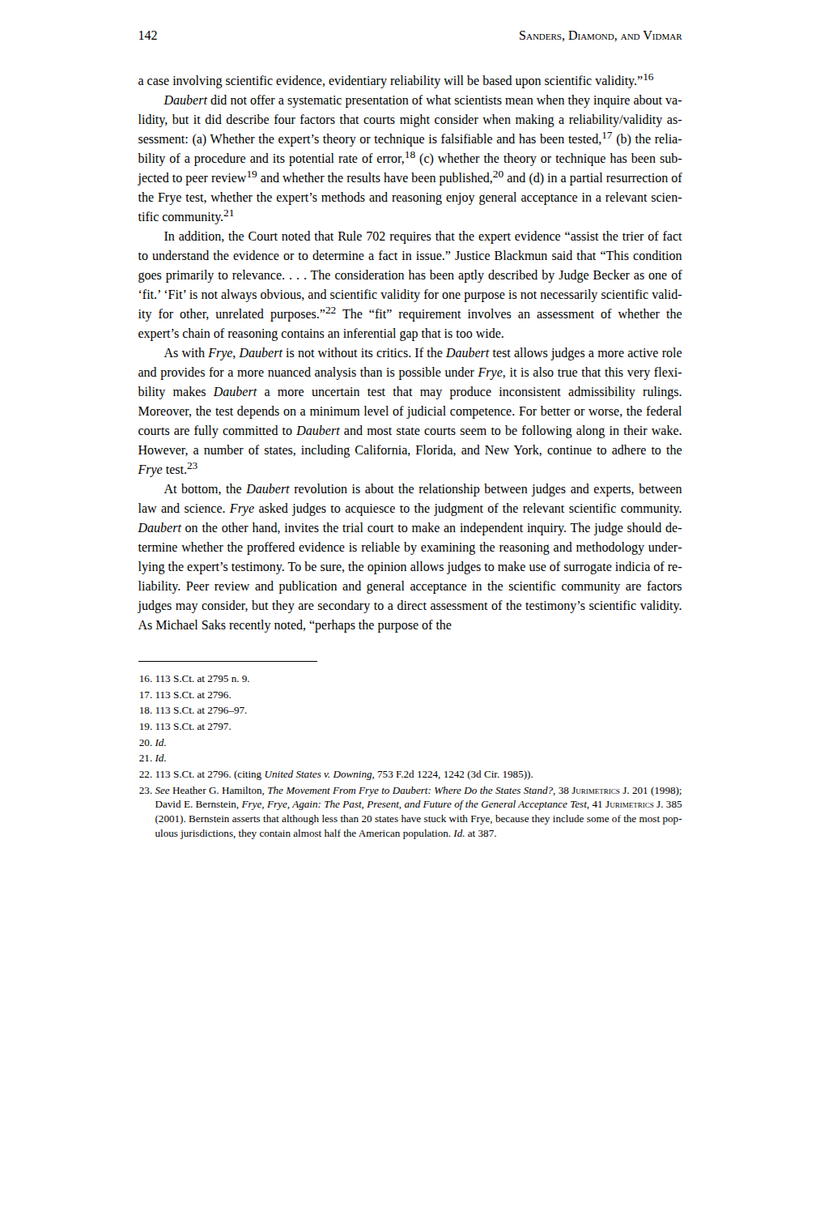142 Sanders, Diamond, and Vidmar
a case involving scientific evidence, evidentiary reliability will be based upon scientific validity.”16
Daubert did not offer a systematic presentation of what scientists mean when they inquire about validity, but it did describe four factors that courts might consider when making a reliability/validity assessment: (a) Whether the expert’s theory or technique is falsifiable and has been tested,17 (b) the reliability of a procedure and its potential rate of error,18 (c) whether the theory or technique has been subjected to peer review19 and whether the results have been published,20 and (d) in a partial resurrection of the Frye test, whether the expert’s methods and reasoning enjoy general acceptance in a relevant scientific community.21
In addition, the Court noted that Rule 702 requires that the expert evidence “assist the trier of fact to understand the evidence or to determine a fact in issue.” Justice Blackmun said that “This condition goes primarily to relevance. . . . The consideration has been aptly described by Judge Becker as one of ‘fit.’ ‘Fit’ is not always obvious, and scientific validity for one purpose is not necessarily scientific validity for other, unrelated purposes.”22 The “fit” requirement involves an assessment of whether the expert’s chain of reasoning contains an inferential gap that is too wide.
As with Frye, Daubert is not without its critics. If the Daubert test allows judges a more active role and provides for a more nuanced analysis than is possible under Frye, it is also true that this very flexibility makes Daubert a more uncertain test that may produce inconsistent admissibility rulings. Moreover, the test depends on a minimum level of judicial competence. For better or worse, the federal courts are fully committed to Daubert and most state courts seem to be following along in their wake. However, a number of states, including California, Florida, and New York, continue to adhere to the Frye test.23
At bottom, the Daubert revolution is about the relationship between judges and experts, between law and science. Frye asked judges to acquiesce to the judgment of the relevant scientific community. Daubert on the other hand, invites the trial court to make an independent inquiry. The judge should determine whether the proffered evidence is reliable by examining the reasoning and methodology underlying the expert’s testimony. To be sure, the opinion allows judges to make use of surrogate indicia of reliability. Peer review and publication and general acceptance in the scientific community are factors judges may consider, but they are secondary to a direct assessment of the testimony’s scientific validity. As Michael Saks recently noted, “perhaps the purpose of the
113 S.Ct. at 2795 n. 9.
113 S.Ct. at 2796.
113 S.Ct. at 2796–97.
113 S.Ct. at 2797.
Id.
Id.
113 S.Ct. at 2796. (citing United States v. Downing, 753 F.2d 1224, 1242 (3d Cir. 1985)).
See Heather G. Hamilton, The Movement From Frye to Daubert: Where Do the States Stand?, 38 Jurimetrics J. 201 (1998); David E. Bernstein, Frye, Frye, Again: The Past, Present, and Future of the General Acceptance Test, 41 Jurimetrics J. 385 (2001). Bernstein asserts that although less than 20 states have stuck with Frye, because they include some of the most populous jurisdictions, they contain almost half the American population. Id. at 387.